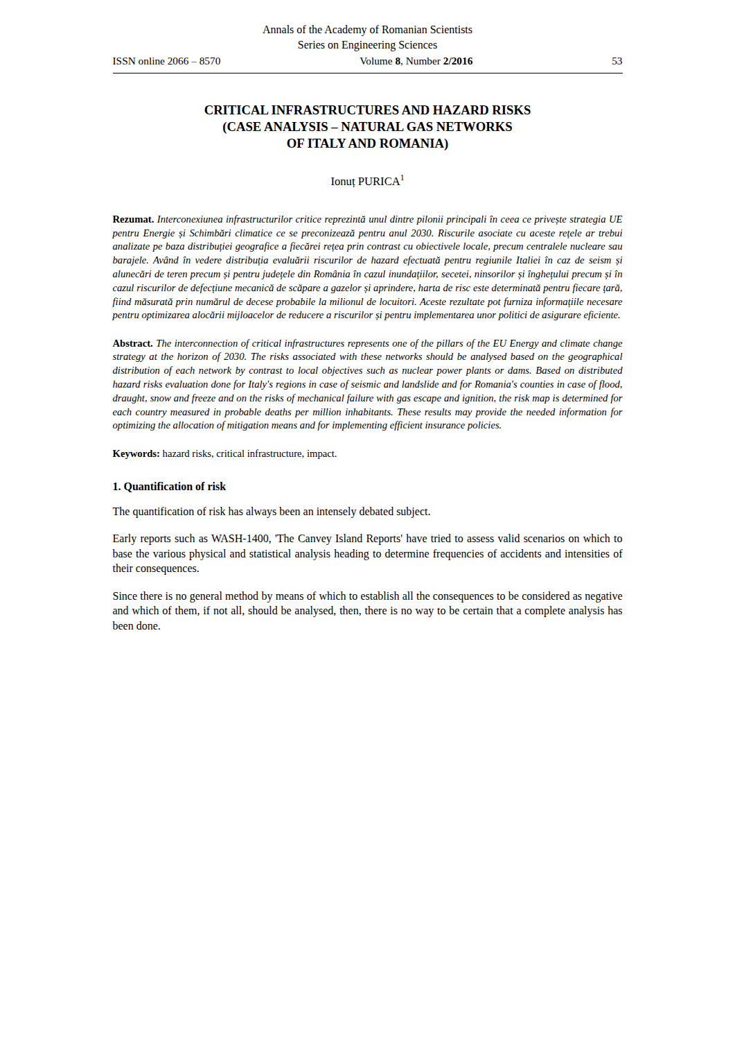Annals of the Academy of Romanian Scientists Series on Engineering Sciences
ISSN online 2066 – 8570 Volume 8, Number 2/2016 53
Critical Infrastructures and Hazard Risks
(Case Analysis – Natural Gas Networks
of Italy and Romania)
Ionuț PURICA1
Rezumat. Interconexiunea infrastructurilor critice reprezintă unul dintre pilonii principali în ceea ce privește strategia UE pentru Energie și Schimbări climatice ce se preconizează pentru anul 2030. Riscurile asociate cu aceste rețele ar trebui analizate pe baza distribuției geografice a fiecărei rețea prin contrast cu obiectivele locale, precum centralele nucleare sau barajele. Având în vedere distribuția evaluării riscurilor de hazard efectuată pentru regiunile Italiei în caz de seism și alunecări de teren precum și pentru județele din România în cazul inundațiilor, secetei, ninsorilor și înghețului precum și în cazul riscurilor de defecțiune mecanică de scăpare a gazelor și aprindere, harta de risc este determinată pentru fiecare țară, fiind măsurată prin numărul de decese probabile la milionul de locuitori. Aceste rezultate pot furniza informațiile necesare pentru optimizarea alocării mijloacelor de reducere a riscurilor și pentru implementarea unor politici de asigurare eficiente.
Abstract. The interconnection of critical infrastructures represents one of the pillars of the EU Energy and climate change strategy at the horizon of 2030. The risks associated with these networks should be analysed based on the geographical distribution of each network by contrast to local objectives such as nuclear power plants or dams. Based on distributed hazard risks evaluation done for Italy's regions in case of seismic and landslide and for Romania's counties in case of flood, draught, snow and freeze and on the risks of mechanical failure with gas escape and ignition, the risk map is determined for each country measured in probable deaths per million inhabitants. These results may provide the needed information for optimizing the allocation of mitigation means and for implementing efficient insurance policies.
Keywords: hazard risks, critical infrastructure, impact.
1. Quantification of risk
The quantification of risk has always been an intensely debated subject.
Early reports such as WASH-1400, 'The Canvey Island Reports' have tried to assess valid scenarios on which to base the various physical and statistical analysis heading to determine frequencies of accidents and intensities of their consequences.
Since there is no general method by means of which to establish all the consequences to be considered as negative and which of them, if not all, should be analysed, then, there is no way to be certain that a complete analysis has been done.